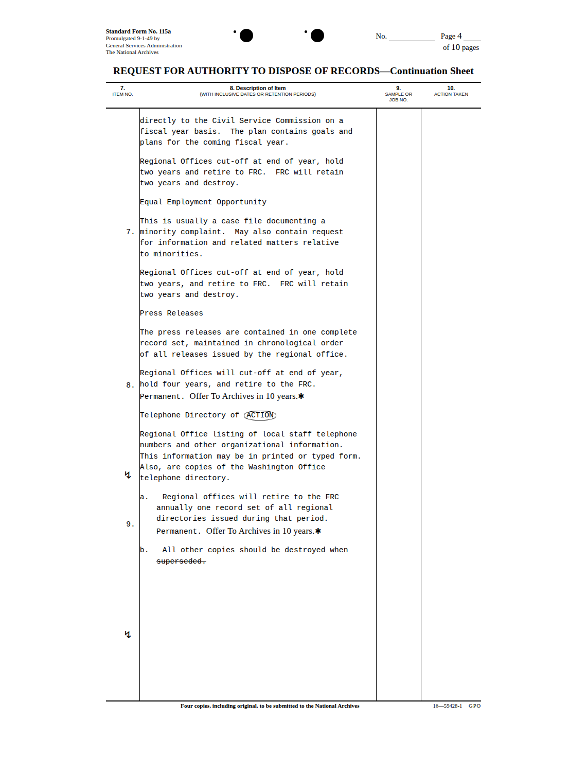Standard Form No. 115a
Promulgated 9-1-49 by
General Services Administration
The National Archives
No. Page 4
of 10 pages
REQUEST FOR AUTHORITY TO DISPOSE OF RECORDS—Continuation Sheet
| 7. Item No. | 8. Description of Item (With Inclusive Dates or Retention Periods) | 9. Sample or Job No. | 10. Action Taken |
| --- | --- | --- | --- |
| 7. 8. ↯ 9. ↯ | directly to the Civil Service Commission on a fiscal year basis. The plan contains goals and plans for the coming fiscal year. Regional Offices cut-off at end of year, hold two years and retire to FRC. FRC will retain two years and destroy. Equal Employment Opportunity This is usually a case file documenting a minority complaint. May also contain request for information and related matters relative to minorities. Regional Offices cut-off at end of year, hold two years, and retire to FRC. FRC will retain two years and destroy. Press Releases The press releases are contained in one complete record set, maintained in chronological order of all releases issued by the regional office. Regional Offices will cut-off at end of year, hold four years, and retire to the FRC. Permanent. Offer To Archives in 10 years. ✱ Telephone Directory of ACTION Regional Office listing of local staff telephone numbers and other organizational information. This information may be in printed or typed form. Also, are copies of the Washington Office telephone directory. a. Regional offices will retire to the FRC annually one record set of all regional directories issued during that period. Permanent. Offer To Archives in 10 years. ✱ b. All other copies should be destroyed when superseded. | | |
Four copies, including original, to be submitted to the National Archives
16—59428-1 GPO